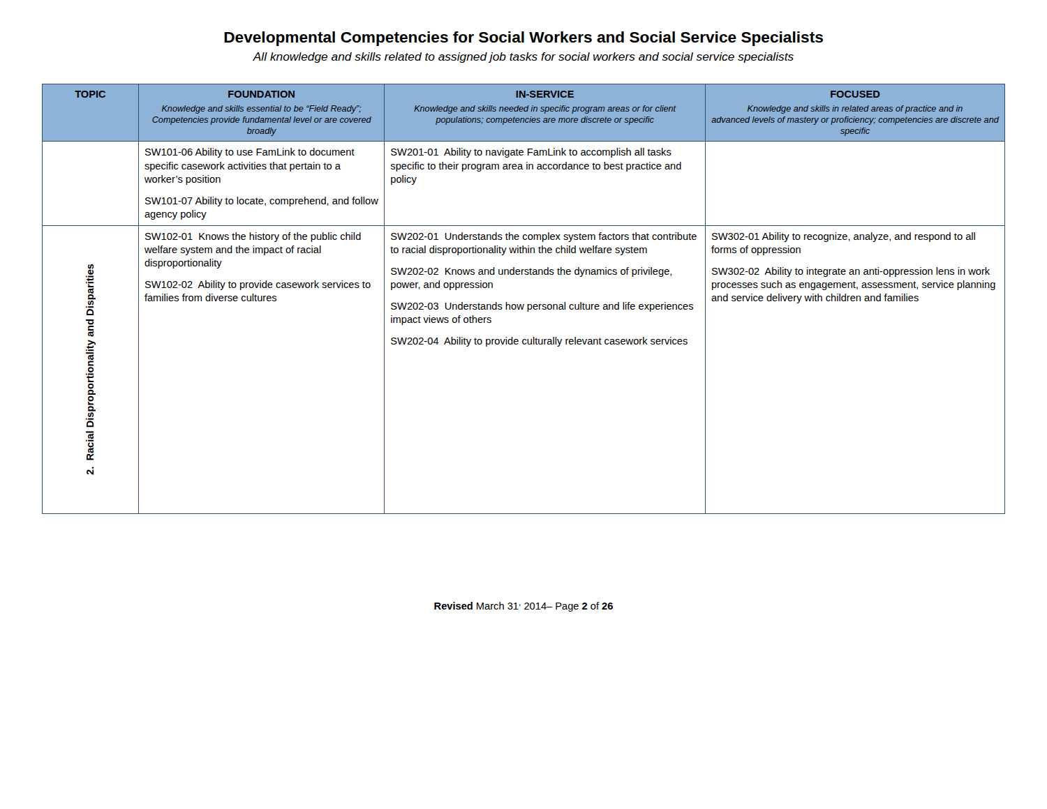Developmental Competencies for Social Workers and Social Service Specialists
All knowledge and skills related to assigned job tasks for social workers and social service specialists
| TOPIC | FOUNDATION Knowledge and skills essential to be “Field Ready”; Competencies provide fundamental level or are covered broadly | IN-SERVICE Knowledge and skills needed in specific program areas or for client populations; competencies are more discrete or specific | FOCUSED Knowledge and skills in related areas of practice and in advanced levels of mastery or proficiency; competencies are discrete and specific |
| --- | --- | --- | --- |
| | SW101-06 Ability to use FamLink to document specific casework activities that pertain to a worker’s position SW101-07 Ability to locate, comprehend, and follow agency policy | SW201-01 Ability to navigate FamLink to accomplish all tasks specific to their program area in accordance to best practice and policy | |
| 2. Racial Disproportionality and Disparities | SW102-01 Knows the history of the public child welfare system and the impact of racial disproportionality SW102-02 Ability to provide casework services to families from diverse cultures | SW202-01 Understands the complex system factors that contribute to racial disproportionality within the child welfare system SW202-02 Knows and understands the dynamics of privilege, power, and oppression SW202-03 Understands how personal culture and life experiences impact views of others SW202-04 Ability to provide culturally relevant casework services | SW302-01 Ability to recognize, analyze, and respond to all forms of oppression SW302-02 Ability to integrate an anti-oppression lens in work processes such as engagement, assessment, service planning and service delivery with children and families |
Revised March 31, 2014– Page 2 of 26